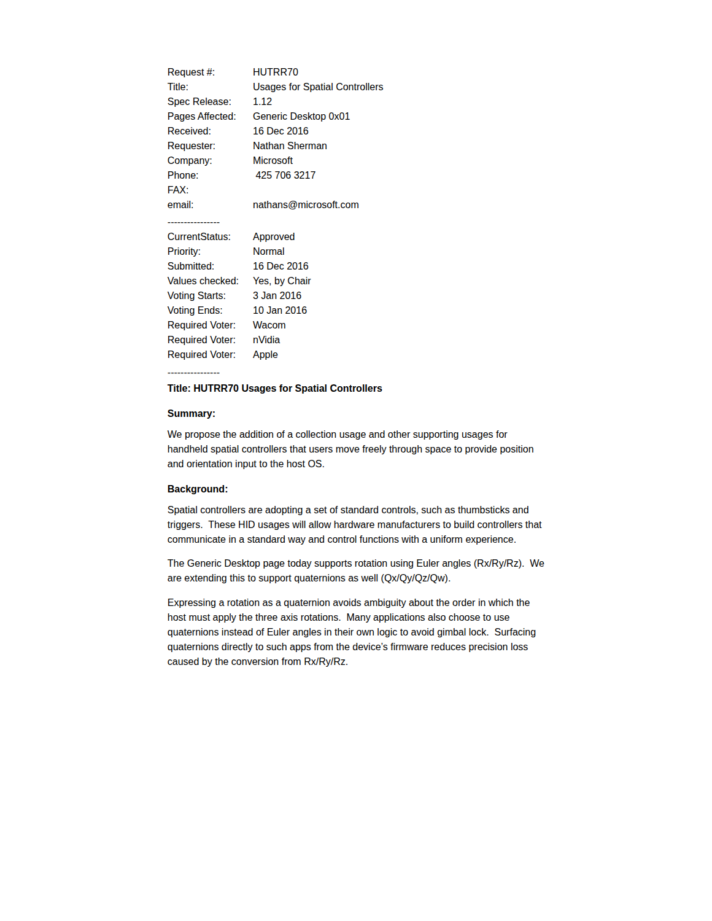| Request #: | HUTRR70 |
| Title: | Usages for Spatial Controllers |
| Spec Release: | 1.12 |
| Pages Affected: | Generic Desktop 0x01 |
| Received: | 16 Dec 2016 |
| Requester: | Nathan Sherman |
| Company: | Microsoft |
| Phone: | 425 706 3217 |
| FAX: | |
| email: | nathans@microsoft.com |
----------------
| CurrentStatus: | Approved |
| Priority: | Normal |
| Submitted: | 16 Dec 2016 |
| Values checked: | Yes, by Chair |
| Voting Starts: | 3 Jan 2016 |
| Voting Ends: | 10 Jan 2016 |
| Required Voter: | Wacom |
| Required Voter: | nVidia |
| Required Voter: | Apple |
----------------
Title: HUTRR70 Usages for Spatial Controllers
Summary:
We propose the addition of a collection usage and other supporting usages for handheld spatial controllers that users move freely through space to provide position and orientation input to the host OS.
Background:
Spatial controllers are adopting a set of standard controls, such as thumbsticks and triggers. These HID usages will allow hardware manufacturers to build controllers that communicate in a standard way and control functions with a uniform experience.
The Generic Desktop page today supports rotation using Euler angles (Rx/Ry/Rz). We are extending this to support quaternions as well (Qx/Qy/Qz/Qw).
Expressing a rotation as a quaternion avoids ambiguity about the order in which the host must apply the three axis rotations. Many applications also choose to use quaternions instead of Euler angles in their own logic to avoid gimbal lock. Surfacing quaternions directly to such apps from the device’s firmware reduces precision loss caused by the conversion from Rx/Ry/Rz.